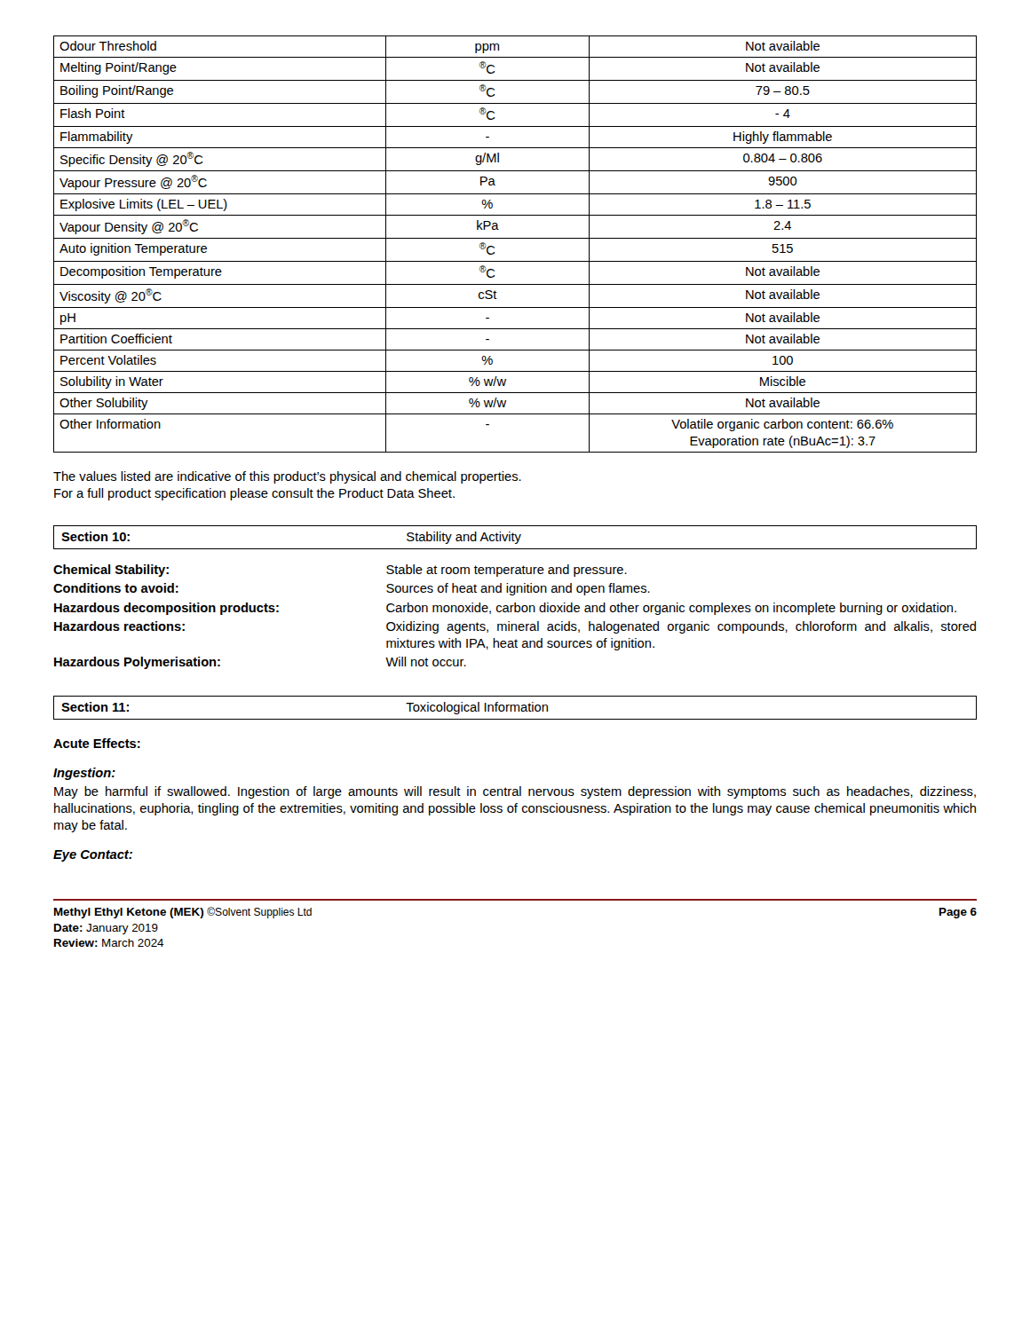| Odour Threshold | ppm | Not available |
| Melting Point/Range | ® C | Not available |
| Boiling Point/Range | ® C | 79 – 80.5 |
| Flash Point | ® C | - 4 |
| Flammability | - | Highly flammable |
| Specific Density @ 20 ® C | g/Ml | 0.804 – 0.806 |
| Vapour Pressure @ 20 ® C | Pa | 9500 |
| Explosive Limits (LEL – UEL) | % | 1.8 – 11.5 |
| Vapour Density @ 20 ® C | kPa | 2.4 |
| Auto ignition Temperature | ® C | 515 |
| Decomposition Temperature | ® C | Not available |
| Viscosity @ 20 ® C | cSt | Not available |
| pH | - | Not available |
| Partition Coefficient | - | Not available |
| Percent Volatiles | % | 100 |
| Solubility in Water | % w/w | Miscible |
| Other Solubility | % w/w | Not available |
| Other Information | - | Volatile organic carbon content: 66.6% Evaporation rate (nBuAc=1): 3.7 |
The values listed are indicative of this product’s physical and chemical properties.
For a full product specification please consult the Product Data Sheet.
Section 10: Stability and Activity
| Chemical Stability: | Stable at room temperature and pressure. |
| Conditions to avoid: | Sources of heat and ignition and open flames. |
| Hazardous decomposition products: | Carbon monoxide, carbon dioxide and other organic complexes on incomplete burning or oxidation. |
| Hazardous reactions: | Oxidizing agents, mineral acids, halogenated organic compounds, chloroform and alkalis, stored mixtures with IPA, heat and sources of ignition. |
| Hazardous Polymerisation: | Will not occur. |
Section 11: Toxicological Information
Acute Effects:
Ingestion:
May be harmful if swallowed. Ingestion of large amounts will result in central nervous system depression with symptoms such as headaches, dizziness, hallucinations, euphoria, tingling of the extremities, vomiting and possible loss of consciousness. Aspiration to the lungs may cause chemical pneumonitis which may be fatal.
Eye Contact:
Methyl Ethyl Ketone (MEK) ©Solvent Supplies Ltd
Date: January 2019
Review: March 2024
Page 6